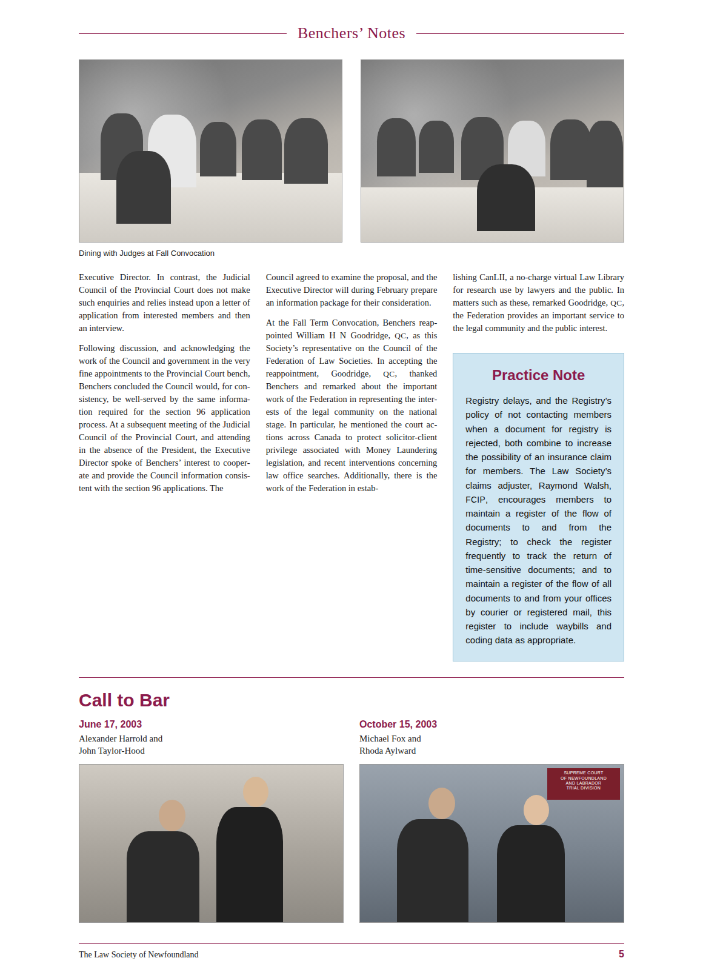Benchers’ Notes
Dining with Judges at Fall Convocation
Executive Director. In contrast, the Judicial Council of the Provincial Court does not make such enquiries and relies instead upon a letter of application from interested members and then an interview.
Following discussion, and acknowledging the work of the Council and government in the very fine appointments to the Provincial Court bench, Benchers concluded the Council would, for consistency, be well-served by the same information required for the section 96 application process. At a subsequent meeting of the Judicial Council of the Provincial Court, and attending in the absence of the President, the Executive Director spoke of Benchers’ interest to cooperate and provide the Council information consistent with the section 96 applications. The
Council agreed to examine the proposal, and the Executive Director will during February prepare an information package for their consideration.
At the Fall Term Convocation, Benchers reappointed William H N Goodridge, QC, as this Society’s representative on the Council of the Federation of Law Societies. In accepting the reappointment, Goodridge, QC, thanked Benchers and remarked about the important work of the Federation in representing the interests of the legal community on the national stage. In particular, he mentioned the court actions across Canada to protect solicitor-client privilege associated with Money Laundering legislation, and recent interventions concerning law office searches. Additionally, there is the work of the Federation in estab-
lishing CanLII, a no-charge virtual Law Library for research use by lawyers and the public. In matters such as these, remarked Goodridge, QC, the Federation provides an important service to the legal community and the public interest.
Practice Note
Registry delays, and the Registry’s policy of not contacting members when a document for registry is rejected, both combine to increase the possibility of an insurance claim for members. The Law Society’s claims adjuster, Raymond Walsh, FCIP, encourages members to maintain a register of the flow of documents to and from the Registry; to check the register frequently to track the return of time-sensitive documents; and to maintain a register of the flow of all documents to and from your offices by courier or registered mail, this register to include waybills and coding data as appropriate.
Call to Bar
June 17, 2003
Alexander Harrold and
John Taylor-Hood
October 15, 2003
Michael Fox and
Rhoda Aylward
SUPREME COURT
OF NEWFOUNDLAND
AND LABRADOR
TRIAL DIVISION
The Law Society of Newfoundland
5